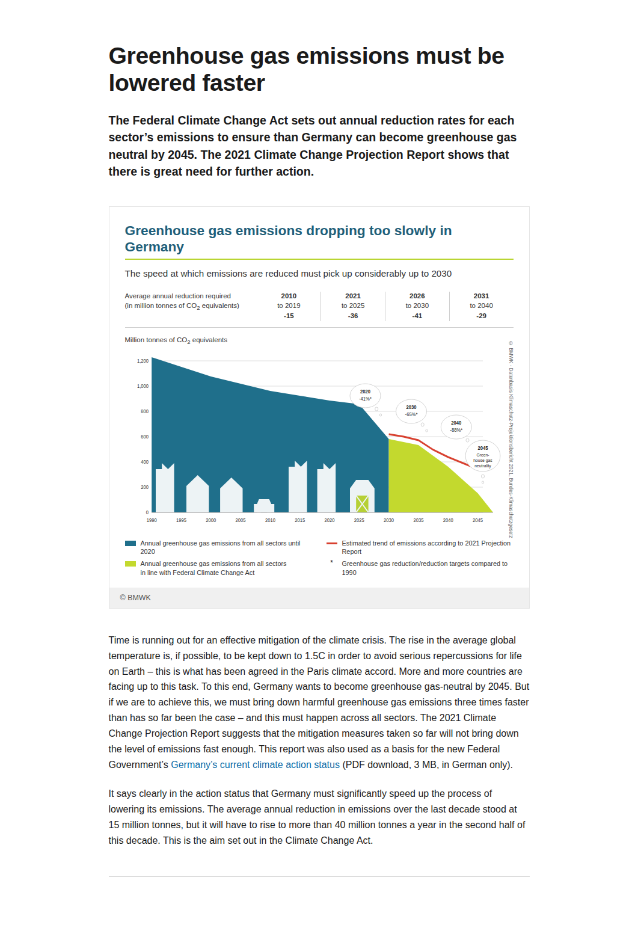Greenhouse gas emissions must be lowered faster
The Federal Climate Change Act sets out annual reduction rates for each sector’s emissions to ensure than Germany can become greenhouse gas neutral by 2045. The 2021 Climate Change Projection Report shows that there is great need for further action.
Greenhouse gas emissions dropping too slowly in Germany
The speed at which emissions are reduced must pick up considerably up to 2030
Average annual reduction required
(in million tonnes of CO2 equivalents)
2010to 2019-15
2021to 2025-36
2026to 2030-41
2031to 2040-29
Million tonnes of CO2 equivalents
1,200 1,000 800 600 400 200 0 2020 -41%* 2030 -65%* 2040 -88%* 2045 Green- house gas neutrality 1990 1995 2000 2005 2010 2015 2020 2025 2030 2035 2040 2045
© BMWK · Datenbasis Klimaschutz-Projektionsbericht 2021, Bundes-Klimaschutzgesetz
Annual greenhouse gas emissions from all sectors until 2020
Estimated trend of emissions according to 2021 Projection Report
Annual greenhouse gas emissions from all sectors
in line with Federal Climate Change Act
*Greenhouse gas reduction/reduction targets compared to 1990
© BMWK
Time is running out for an effective mitigation of the climate crisis. The rise in the average global temperature is, if possible, to be kept down to 1.5C in order to avoid serious repercussions for life on Earth – this is what has been agreed in the Paris climate accord. More and more countries are facing up to this task. To this end, Germany wants to become greenhouse gas-neutral by 2045. But if we are to achieve this, we must bring down harmful greenhouse gas emissions three times faster than has so far been the case – and this must happen across all sectors. The 2021 Climate Change Projection Report suggests that the mitigation measures taken so far will not bring down the level of emissions fast enough. This report was also used as a basis for the new Federal Government’s Germany’s current climate action status (PDF download, 3 MB, in German only).
It says clearly in the action status that Germany must significantly speed up the process of lowering its emissions. The average annual reduction in emissions over the last decade stood at 15 million tonnes, but it will have to rise to more than 40 million tonnes a year in the second half of this decade. This is the aim set out in the Climate Change Act.